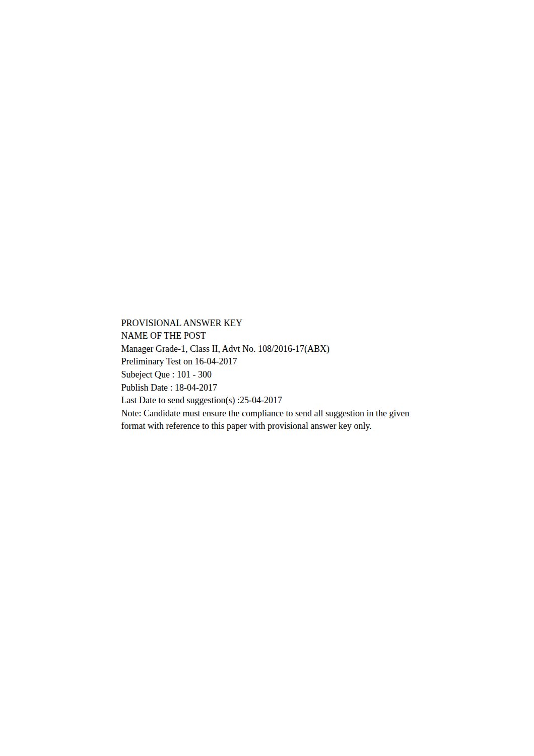PROVISIONAL ANSWER KEY
NAME OF THE POST
Manager Grade-1, Class II, Advt No. 108/2016-17(ABX)
Preliminary Test on 16-04-2017
Subeject Que : 101 - 300
Publish Date : 18-04-2017
Last Date to send suggestion(s) :25-04-2017
Note: Candidate must ensure the compliance to send all suggestion in the given format with reference to this paper with provisional answer key only.